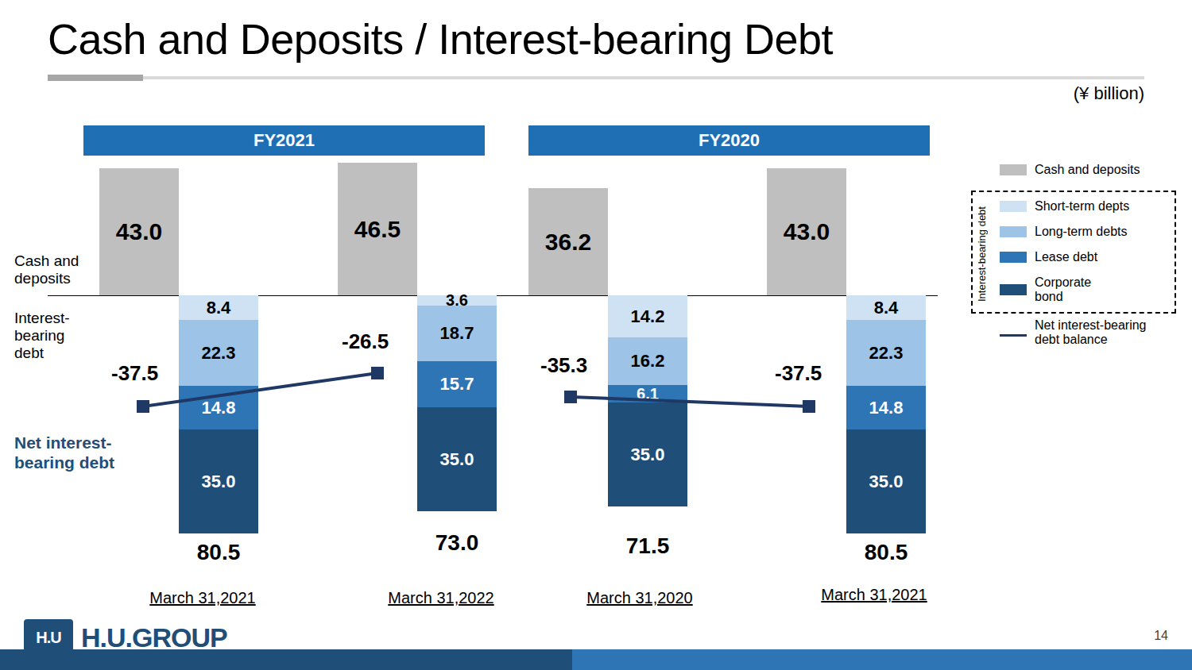Cash and Deposits / Interest-bearing Debt
(¥ billion)
FY2021
FY2020
Cash and
deposits
Interest-
bearing
debt
Net interest-
bearing debt
43.0
8.4
22.3
14.8
35.0
80.5
March 31,2021
46.5
3.6
18.7
15.7
35.0
73.0
March 31,2022
36.2
14.2
16.2
6.1
35.0
71.5
March 31,2020
43.0
8.4
22.3
14.8
35.0
80.5
March 31,2021
-37.5
-26.5
-35.3
-37.5
Interest-bearing debt
Cash and deposits
Short-term depts
Long-term debts
Lease debt
Corporate
bond
Net interest-bearing
debt balance
H.U
H.U.GROUP
14